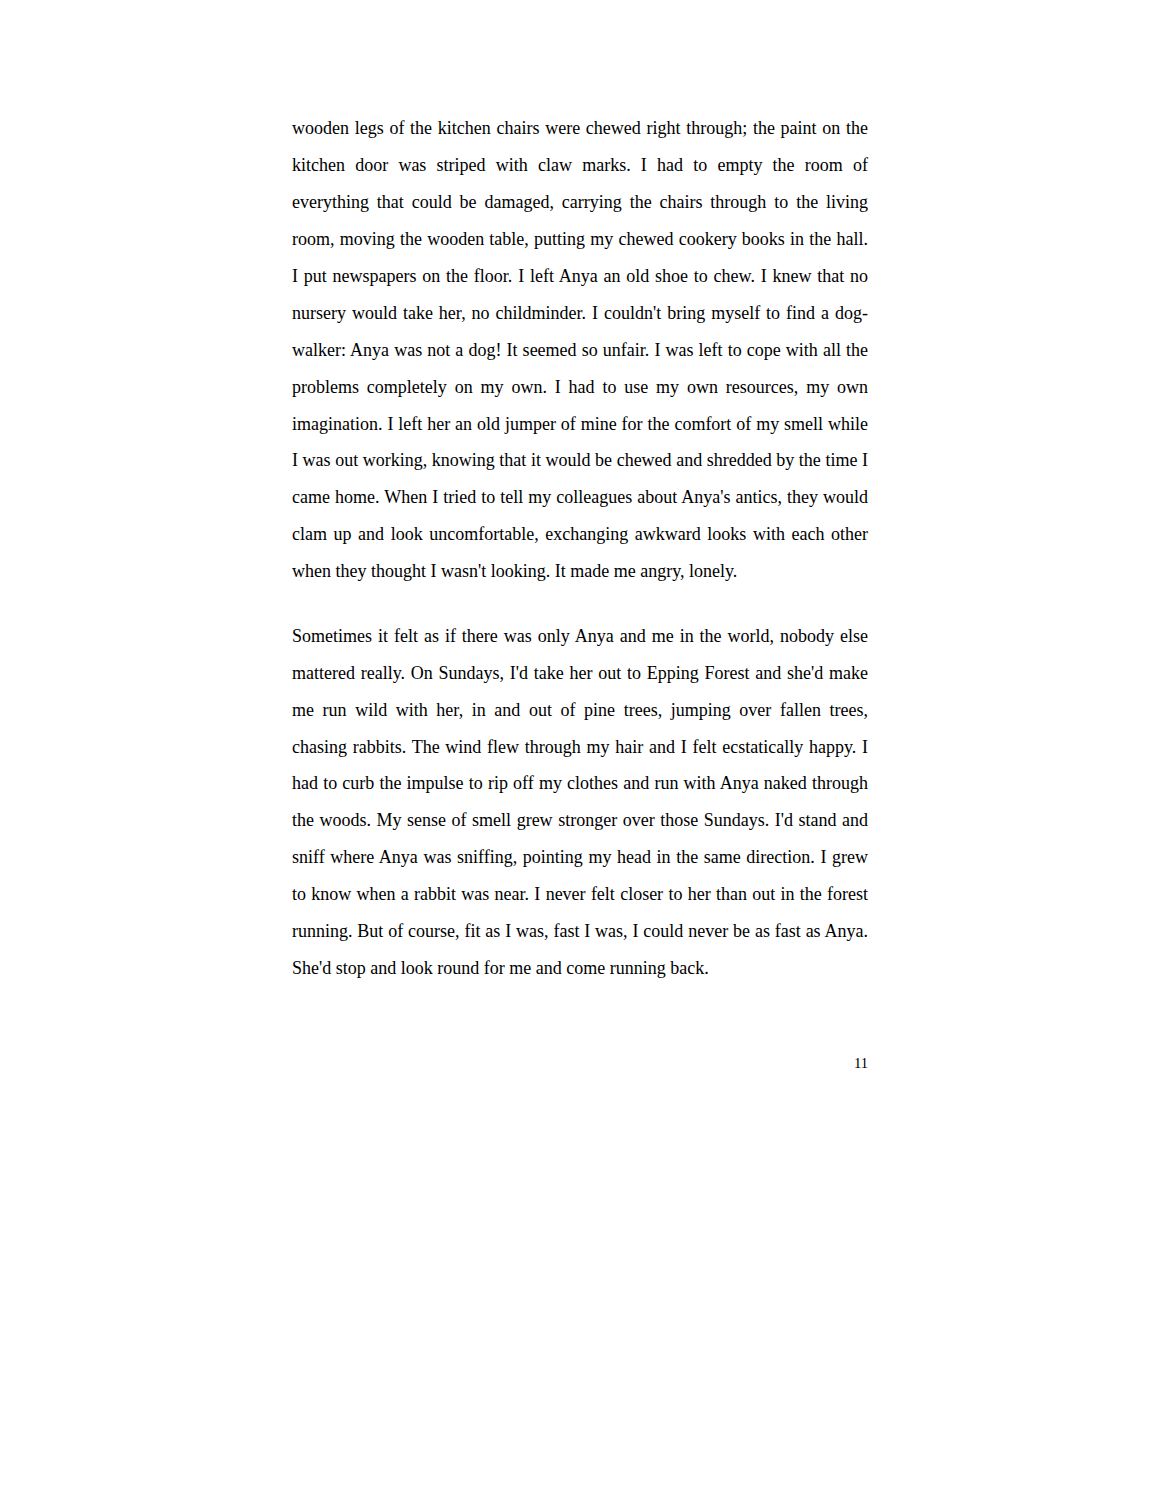wooden legs of the kitchen chairs were chewed right through; the paint on the kitchen door was striped with claw marks. I had to empty the room of everything that could be damaged, carrying the chairs through to the living room, moving the wooden table, putting my chewed cookery books in the hall. I put newspapers on the floor. I left Anya an old shoe to chew. I knew that no nursery would take her, no childminder. I couldn't bring myself to find a dog-walker: Anya was not a dog! It seemed so unfair. I was left to cope with all the problems completely on my own. I had to use my own resources, my own imagination. I left her an old jumper of mine for the comfort of my smell while I was out working, knowing that it would be chewed and shredded by the time I came home. When I tried to tell my colleagues about Anya's antics, they would clam up and look uncomfortable, exchanging awkward looks with each other when they thought I wasn't looking. It made me angry, lonely.
Sometimes it felt as if there was only Anya and me in the world, nobody else mattered really. On Sundays, I'd take her out to Epping Forest and she'd make me run wild with her, in and out of pine trees, jumping over fallen trees, chasing rabbits. The wind flew through my hair and I felt ecstatically happy. I had to curb the impulse to rip off my clothes and run with Anya naked through the woods. My sense of smell grew stronger over those Sundays. I'd stand and sniff where Anya was sniffing, pointing my head in the same direction. I grew to know when a rabbit was near. I never felt closer to her than out in the forest running. But of course, fit as I was, fast I was, I could never be as fast as Anya. She'd stop and look round for me and come running back.
11